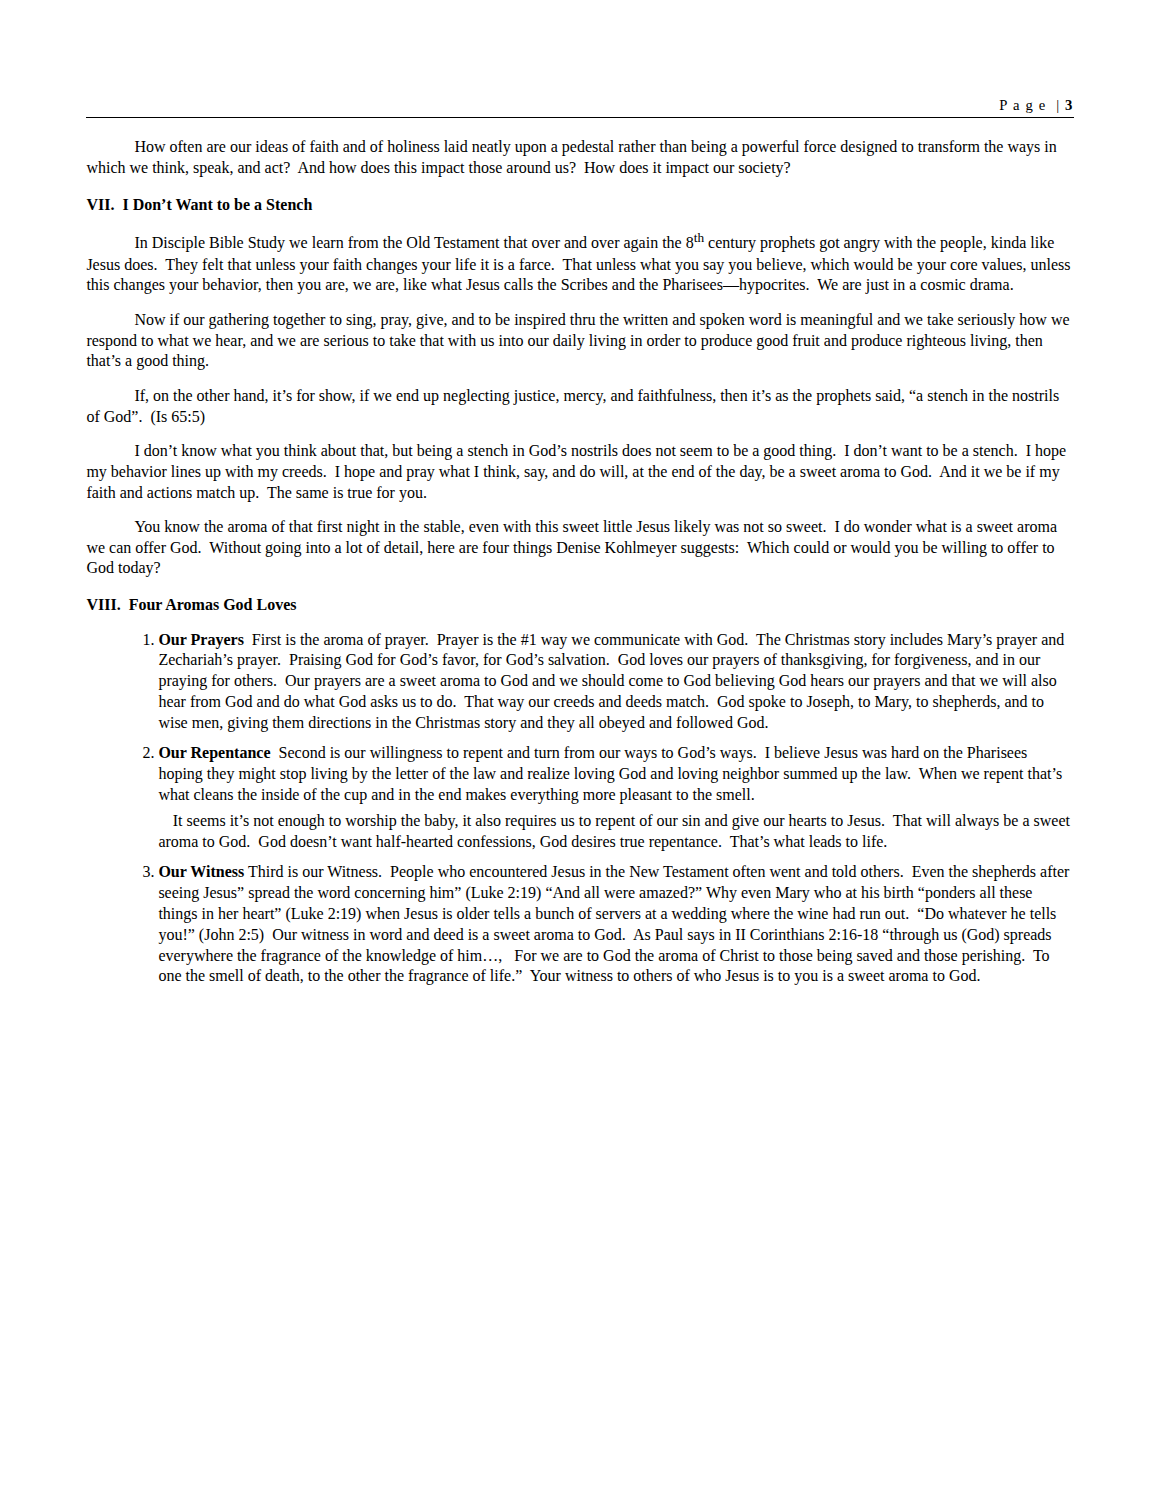P a g e | 3
How often are our ideas of faith and of holiness laid neatly upon a pedestal rather than being a powerful force designed to transform the ways in which we think, speak, and act? And how does this impact those around us? How does it impact our society?
VII. I Don’t Want to be a Stench
In Disciple Bible Study we learn from the Old Testament that over and over again the 8th century prophets got angry with the people, kinda like Jesus does. They felt that unless your faith changes your life it is a farce. That unless what you say you believe, which would be your core values, unless this changes your behavior, then you are, we are, like what Jesus calls the Scribes and the Pharisees—hypocrites. We are just in a cosmic drama.
Now if our gathering together to sing, pray, give, and to be inspired thru the written and spoken word is meaningful and we take seriously how we respond to what we hear, and we are serious to take that with us into our daily living in order to produce good fruit and produce righteous living, then that’s a good thing.
If, on the other hand, it’s for show, if we end up neglecting justice, mercy, and faithfulness, then it’s as the prophets said, “a stench in the nostrils of God”. (Is 65:5)
I don’t know what you think about that, but being a stench in God’s nostrils does not seem to be a good thing. I don’t want to be a stench. I hope my behavior lines up with my creeds. I hope and pray what I think, say, and do will, at the end of the day, be a sweet aroma to God. And it we be if my faith and actions match up. The same is true for you.
You know the aroma of that first night in the stable, even with this sweet little Jesus likely was not so sweet. I do wonder what is a sweet aroma we can offer God. Without going into a lot of detail, here are four things Denise Kohlmeyer suggests: Which could or would you be willing to offer to God today?
VIII. Four Aromas God Loves
Our Prayers First is the aroma of prayer. Prayer is the #1 way we communicate with God. The Christmas story includes Mary’s prayer and Zechariah’s prayer. Praising God for God’s favor, for God’s salvation. God loves our prayers of thanksgiving, for forgiveness, and in our praying for others. Our prayers are a sweet aroma to God and we should come to God believing God hears our prayers and that we will also hear from God and do what God asks us to do. That way our creeds and deeds match. God spoke to Joseph, to Mary, to shepherds, and to wise men, giving them directions in the Christmas story and they all obeyed and followed God.
Our Repentance Second is our willingness to repent and turn from our ways to God’s ways. I believe Jesus was hard on the Pharisees hoping they might stop living by the letter of the law and realize loving God and loving neighbor summed up the law. When we repent that’s what cleans the inside of the cup and in the end makes everything more pleasant to the smell. It seems it’s not enough to worship the baby, it also requires us to repent of our sin and give our hearts to Jesus. That will always be a sweet aroma to God. God doesn’t want half-hearted confessions, God desires true repentance. That’s what leads to life.
Our Witness Third is our Witness. People who encountered Jesus in the New Testament often went and told others. Even the shepherds after seeing Jesus” spread the word concerning him” (Luke 2:19) “And all were amazed?” Why even Mary who at his birth “ponders all these things in her heart” (Luke 2:19) when Jesus is older tells a bunch of servers at a wedding where the wine had run out. “Do whatever he tells you!” (John 2:5) Our witness in word and deed is a sweet aroma to God. As Paul says in II Corinthians 2:16-18 “through us (God) spreads everywhere the fragrance of the knowledge of him…, For we are to God the aroma of Christ to those being saved and those perishing. To one the smell of death, to the other the fragrance of life.” Your witness to others of who Jesus is to you is a sweet aroma to God.